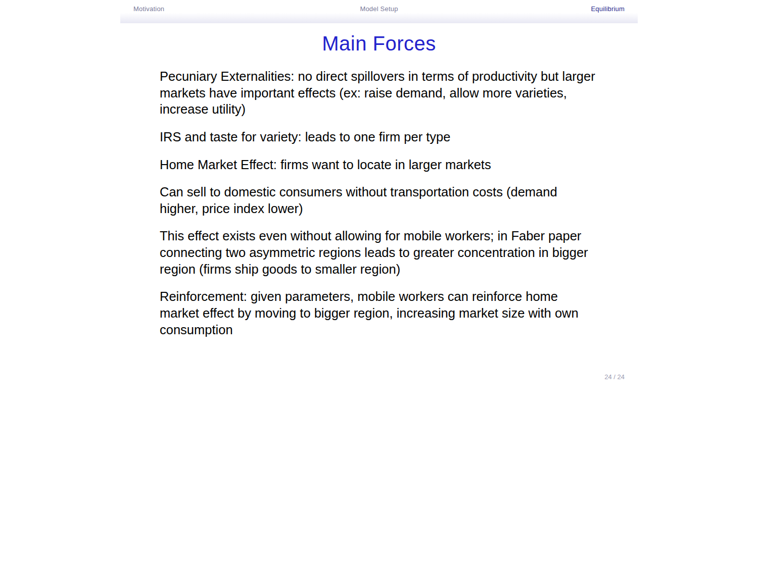Motivation
Model Setup
Equilibrium
Main Forces
Pecuniary Externalities: no direct spillovers in terms of productivity but larger markets have important effects (ex: raise demand, allow more varieties, increase utility)
IRS and taste for variety: leads to one firm per type
Home Market Effect: firms want to locate in larger markets
Can sell to domestic consumers without transportation costs (demand higher, price index lower)
This effect exists even without allowing for mobile workers; in Faber paper connecting two asymmetric regions leads to greater concentration in bigger region (firms ship goods to smaller region)
Reinforcement: given parameters, mobile workers can reinforce home market effect by moving to bigger region, increasing market size with own consumption
24 / 24